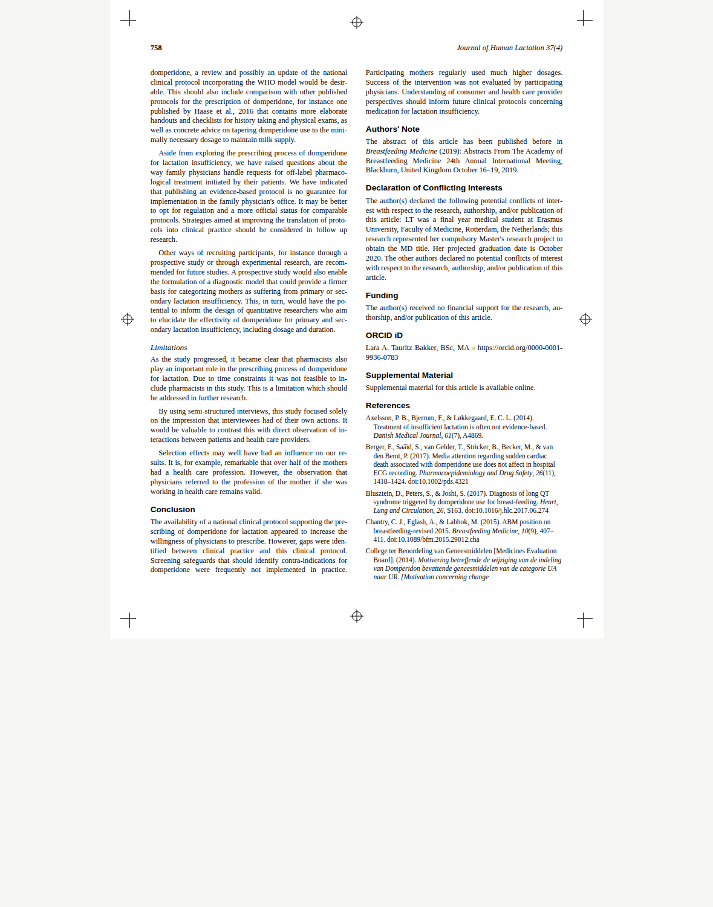758 Journal of Human Lactation 37(4)
domperidone, a review and possibly an update of the national clinical protocol incorporating the WHO model would be desirable. This should also include comparison with other published protocols for the prescription of domperidone, for instance one published by Haase et al., 2016 that contains more elaborate handouts and checklists for history taking and physical exams, as well as concrete advice on tapering domperidone use to the minimally necessary dosage to maintain milk supply.
Aside from exploring the prescribing process of domperidone for lactation insufficiency, we have raised questions about the way family physicians handle requests for off-label pharmacological treatment initiated by their patients. We have indicated that publishing an evidence-based protocol is no guarantee for implementation in the family physician's office. It may be better to opt for regulation and a more official status for comparable protocols. Strategies aimed at improving the translation of protocols into clinical practice should be considered in follow up research.
Other ways of recruiting participants, for instance through a prospective study or through experimental research, are recommended for future studies. A prospective study would also enable the formulation of a diagnostic model that could provide a firmer basis for categorizing mothers as suffering from primary or secondary lactation insufficiency. This, in turn, would have the potential to inform the design of quantitative researchers who aim to elucidate the effectivity of domperidone for primary and secondary lactation insufficiency, including dosage and duration.
Limitations
As the study progressed, it became clear that pharmacists also play an important role in the prescribing process of domperidone for lactation. Due to time constraints it was not feasible to include pharmacists in this study. This is a limitation which should be addressed in further research.
By using semi-structured interviews, this study focused solely on the impression that interviewees had of their own actions. It would be valuable to contrast this with direct observation of interactions between patients and health care providers.
Selection effects may well have had an influence on our results. It is, for example, remarkable that over half of the mothers had a health care profession. However, the observation that physicians referred to the profession of the mother if she was working in health care remains valid.
Conclusion
The availability of a national clinical protocol supporting the prescribing of domperidone for lactation appeared to increase the willingness of physicians to prescribe. However, gaps were identified between clinical practice and this clinical protocol. Screening safeguards that should identify contra-indications for domperidone were frequently not implemented in practice. Participating mothers regularly used much higher dosages. Success of the intervention was not evaluated by participating physicians. Understanding of consumer and health care provider perspectives should inform future clinical protocols concerning medication for lactation insufficiency.
Authors' Note
The abstract of this article has been published before in Breastfeeding Medicine (2019): Abstracts From The Academy of Breastfeeding Medicine 24th Annual International Meeting, Blackburn, United Kingdom October 16–19, 2019.
Declaration of Conflicting Interests
The author(s) declared the following potential conflicts of interest with respect to the research, authorship, and/or publication of this article: LT was a final year medical student at Erasmus University, Faculty of Medicine, Rotterdam, the Netherlands; this research represented her compulsory Master's research project to obtain the MD title. Her projected graduation date is October 2020. The other authors declared no potential conflicts of interest with respect to the research, authorship, and/or publication of this article.
Funding
The author(s) received no financial support for the research, authorship, and/or publication of this article.
ORCID iD
Lara A. Tauritz Bakker, BSc, MA iD https://orcid.org/0000-0001-9936-0783
Supplemental Material
Supplemental material for this article is available online.
References
Axelsson, P. B., Bjerrum, F., & Løkkegaard, E. C. L. (2014). Treatment of insufficient lactation is often not evidence-based. Danish Medical Journal, 61(7), A4869.
Berger, F., Saâïd, S., van Gelder, T., Stricker, B., Becker, M., & van den Bemt, P. (2017). Media attention regarding sudden cardiac death associated with domperidone use does not affect in hospital ECG recording. Pharmacoepidemiology and Drug Safety, 26(11), 1418–1424. doi:10.1002/pds.4321
Blusztein, D., Peters, S., & Joshi, S. (2017). Diagnosis of long QT syndrome triggered by domperidone use for breast-feeding. Heart, Lung and Circulation, 26, S163. doi:10.1016/j.hlc.2017.06.274
Chantry, C. J., Eglash, A., & Labbok, M. (2015). ABM position on breastfeeding-revised 2015. Breastfeeding Medicine, 10(9), 407–411. doi:10.1089/bfm.2015.29012.cha
College ter Beoordeling van Geneesmiddelen [Medicines Evaluation Board]. (2014). Motivering betreffende de wijziging van de indeling van Domperidon bevattende geneesmiddelen van de categorie UA naar UR. [Motivation concerning change